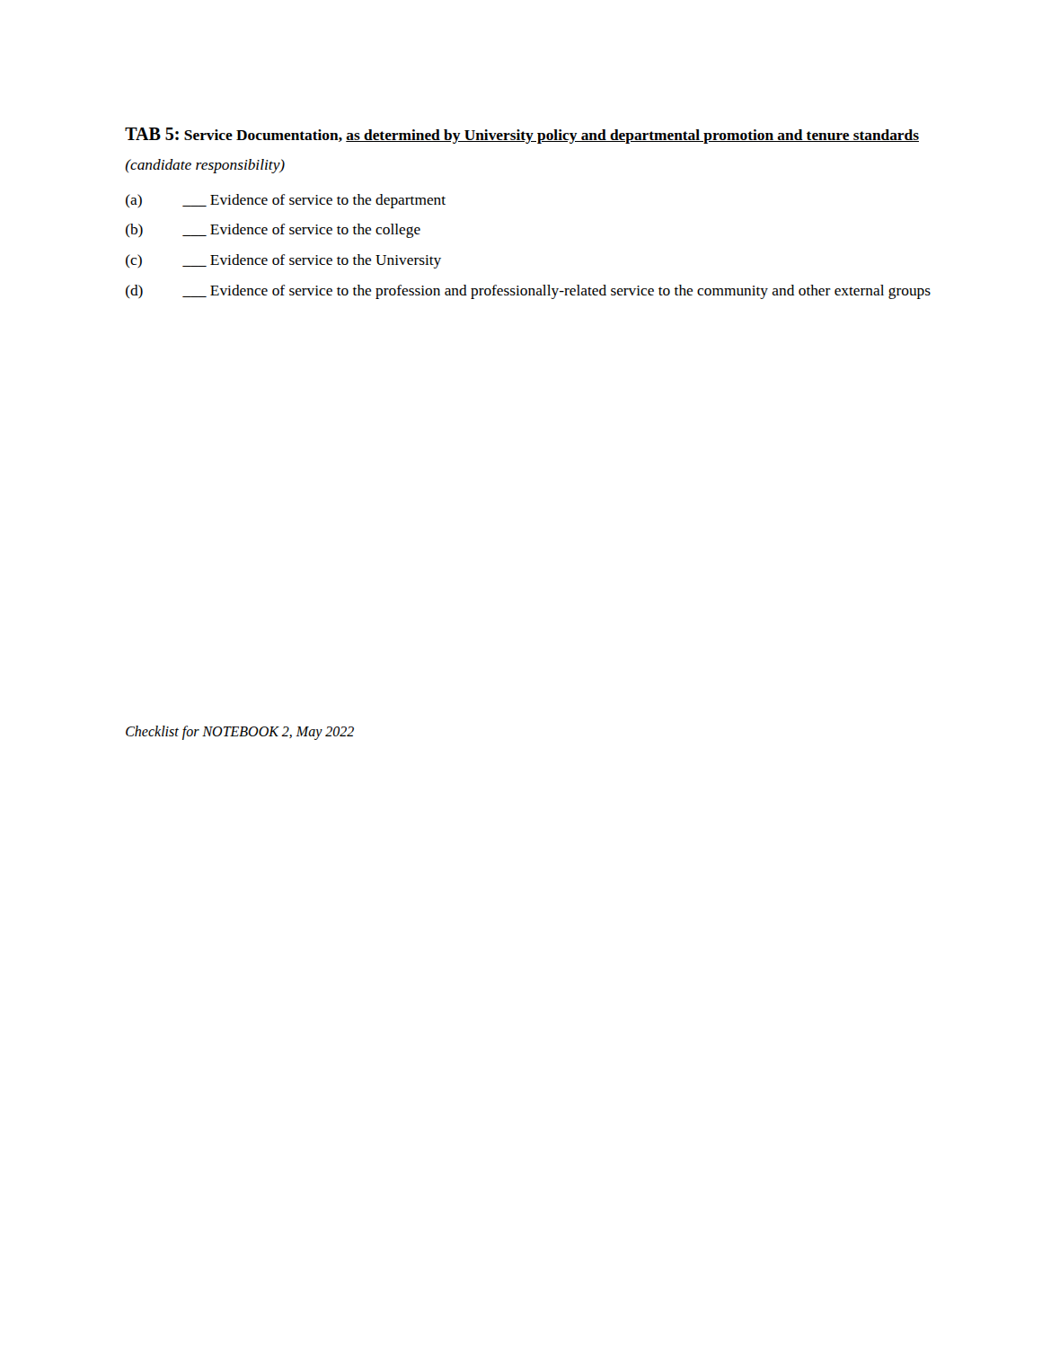TAB 5: Service Documentation, as determined by University policy and departmental promotion and tenure standards (candidate responsibility)
(a)___ Evidence of service to the department
(b)___ Evidence of service to the college
(c)___ Evidence of service to the University
(d)___ Evidence of service to the profession and professionally-related service to the community and other external groups
Checklist for NOTEBOOK 2, May 2022